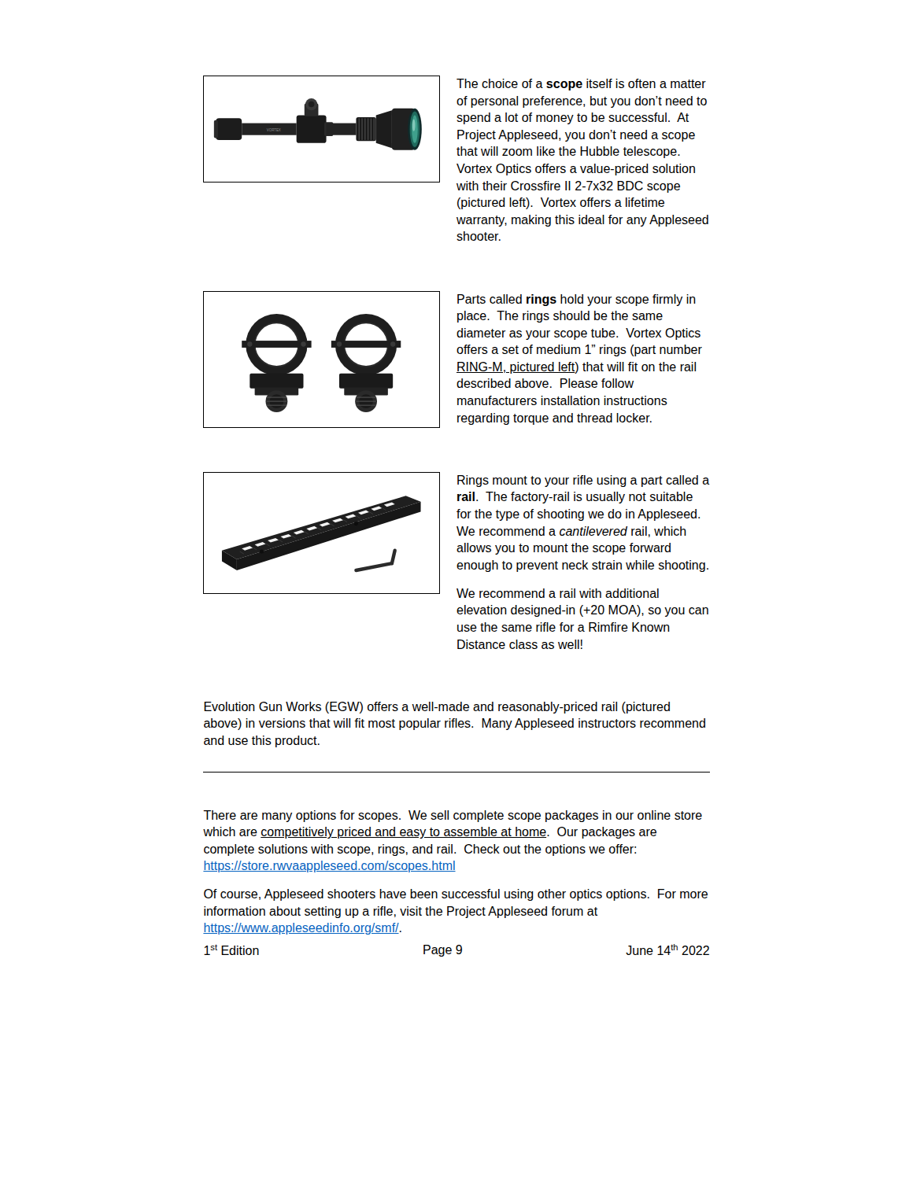VORTEX
The choice of a scope itself is often a matter of personal preference, but you don’t need to spend a lot of money to be successful. At Project Appleseed, you don’t need a scope that will zoom like the Hubble telescope. Vortex Optics offers a value-priced solution with their Crossfire II 2-7x32 BDC scope (pictured left). Vortex offers a lifetime warranty, making this ideal for any Appleseed shooter.
Parts called rings hold your scope firmly in place. The rings should be the same diameter as your scope tube. Vortex Optics offers a set of medium 1” rings (part number RING-M, pictured left) that will fit on the rail described above. Please follow manufacturers installation instructions regarding torque and thread locker.
Rings mount to your rifle using a part called a rail. The factory-rail is usually not suitable for the type of shooting we do in Appleseed. We recommend a cantilevered rail, which allows you to mount the scope forward enough to prevent neck strain while shooting.
We recommend a rail with additional elevation designed-in (+20 MOA), so you can use the same rifle for a Rimfire Known Distance class as well!
Evolution Gun Works (EGW) offers a well-made and reasonably-priced rail (pictured above) in versions that will fit most popular rifles. Many Appleseed instructors recommend and use this product.
There are many options for scopes. We sell complete scope packages in our online store which are competitively priced and easy to assemble at home. Our packages are complete solutions with scope, rings, and rail. Check out the options we offer: https://store.rwvaappleseed.com/scopes.html
Of course, Appleseed shooters have been successful using other optics options. For more information about setting up a rifle, visit the Project Appleseed forum at https://www.appleseedinfo.org/smf/.
1st Edition
Page 9
June 14th 2022